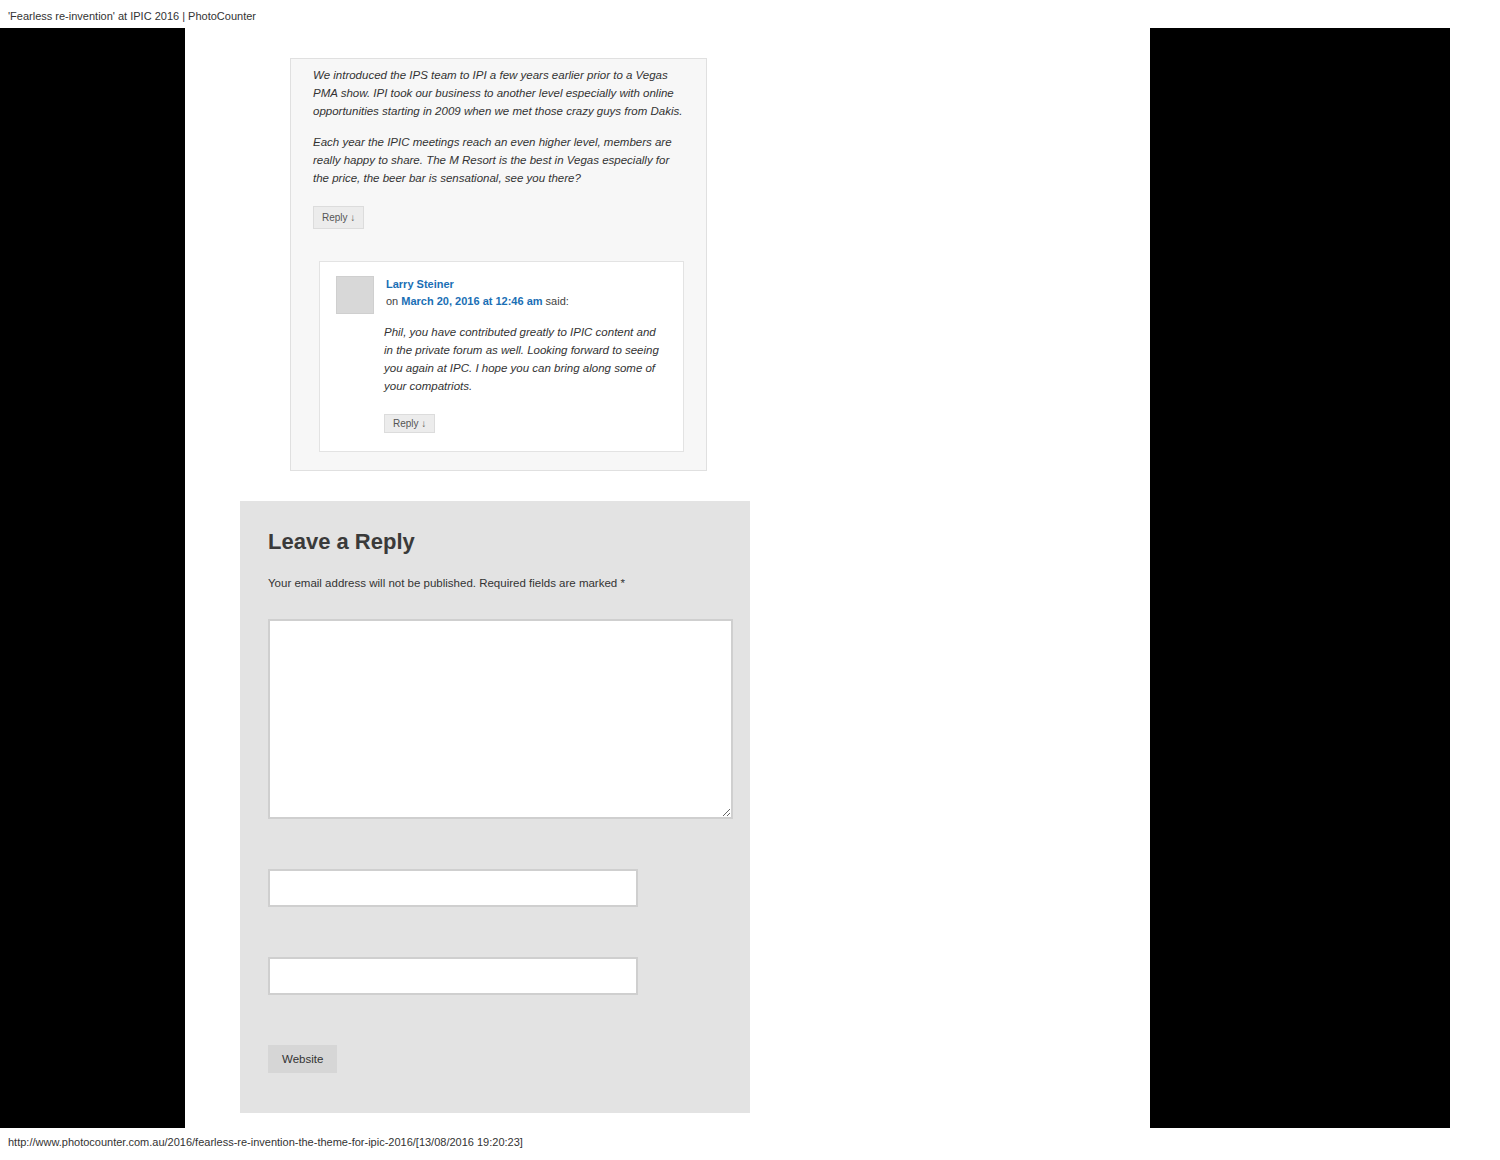'Fearless re-invention' at IPIC 2016 | PhotoCounter
We introduced the IPS team to IPI a few years earlier prior to a Vegas PMA show. IPI took our business to another level especially with online opportunities starting in 2009 when we met those crazy guys from Dakis.
Each year the IPIC meetings reach an even higher level, members are really happy to share. The M Resort is the best in Vegas especially for the price, the beer bar is sensational, see you there?
Reply ↓
Larry Steiner
on March 20, 2016 at 12:46 am said:
Phil, you have contributed greatly to IPIC content and in the private forum as well. Looking forward to seeing you again at IPC. I hope you can bring along some of your compatriots.
Reply ↓
Leave a Reply
Your email address will not be published. Required fields are marked *
Website
http://www.photocounter.com.au/2016/fearless-re-invention-the-theme-for-ipic-2016/[13/08/2016 19:20:23]